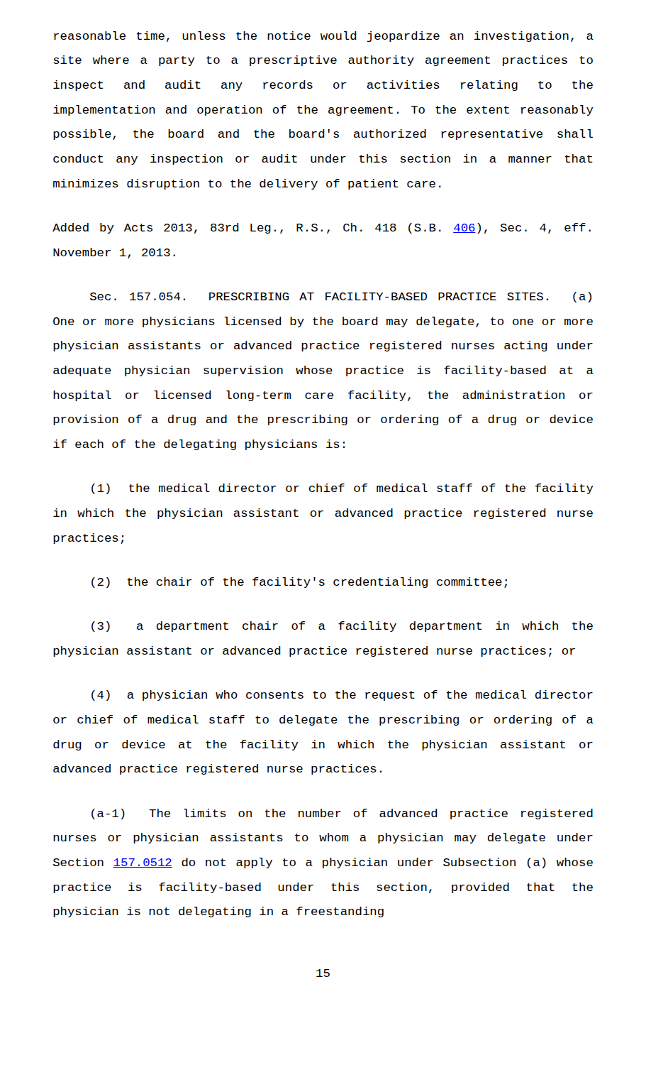reasonable time, unless the notice would jeopardize an investigation, a site where a party to a prescriptive authority agreement practices to inspect and audit any records or activities relating to the implementation and operation of the agreement. To the extent reasonably possible, the board and the board's authorized representative shall conduct any inspection or audit under this section in a manner that minimizes disruption to the delivery of patient care.
Added by Acts 2013, 83rd Leg., R.S., Ch. 418 (S.B. 406), Sec. 4, eff. November 1, 2013.
Sec. 157.054. PRESCRIBING AT FACILITY-BASED PRACTICE SITES. (a) One or more physicians licensed by the board may delegate, to one or more physician assistants or advanced practice registered nurses acting under adequate physician supervision whose practice is facility-based at a hospital or licensed long-term care facility, the administration or provision of a drug and the prescribing or ordering of a drug or device if each of the delegating physicians is:
(1) the medical director or chief of medical staff of the facility in which the physician assistant or advanced practice registered nurse practices;
(2) the chair of the facility's credentialing committee;
(3) a department chair of a facility department in which the physician assistant or advanced practice registered nurse practices; or
(4) a physician who consents to the request of the medical director or chief of medical staff to delegate the prescribing or ordering of a drug or device at the facility in which the physician assistant or advanced practice registered nurse practices.
(a-1) The limits on the number of advanced practice registered nurses or physician assistants to whom a physician may delegate under Section 157.0512 do not apply to a physician under Subsection (a) whose practice is facility-based under this section, provided that the physician is not delegating in a freestanding
15